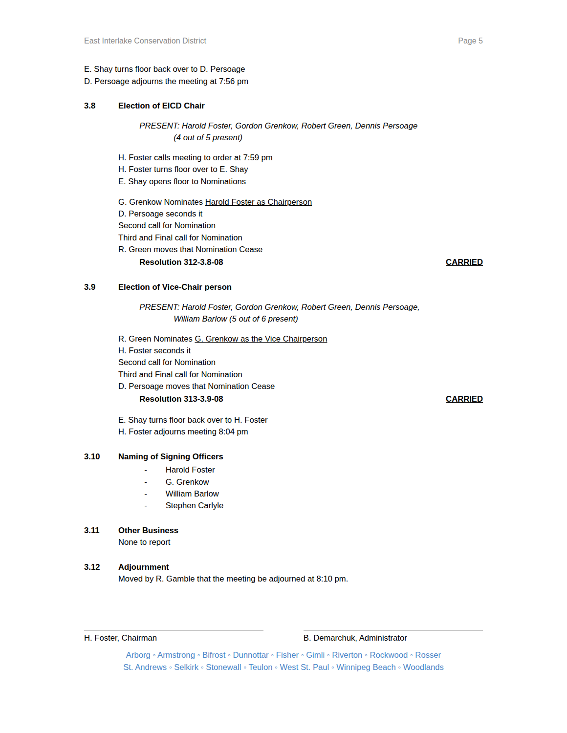East Interlake Conservation District Page 5
E. Shay turns floor back over to D. Persoage
D. Persoage adjourns the meeting at 7:56 pm
3.8
Election of EICD Chair
PRESENT: Harold Foster, Gordon Grenkow, Robert Green, Dennis Persoage (4 out of 5 present)
H. Foster calls meeting to order at 7:59 pm
H. Foster turns floor over to E. Shay
E. Shay opens floor to Nominations
G. Grenkow Nominates Harold Foster as Chairperson
D. Persoage seconds it
Second call for Nomination
Third and Final call for Nomination
R. Green moves that Nomination Cease
Resolution 312-3.8-08 CARRIED
3.9
Election of Vice-Chair person
PRESENT: Harold Foster, Gordon Grenkow, Robert Green, Dennis Persoage, William Barlow (5 out of 6 present)
R. Green Nominates G. Grenkow as the Vice Chairperson
H. Foster seconds it
Second call for Nomination
Third and Final call for Nomination
D. Persoage moves that Nomination Cease
Resolution 313-3.9-08 CARRIED
E. Shay turns floor back over to H. Foster
H. Foster adjourns meeting 8:04 pm
3.10
Naming of Signing Officers
Harold Foster
G. Grenkow
William Barlow
Stephen Carlyle
3.11
Other Business
None to report
3.12
Adjournment
Moved by R. Gamble that the meeting be adjourned at 8:10 pm.
H. Foster, Chairman
B. Demarchuk, Administrator
Arborg ◦ Armstrong ◦ Bifrost ◦ Dunnottar ◦ Fisher ◦ Gimli ◦ Riverton ◦ Rockwood ◦ Rosser
St. Andrews ◦ Selkirk ◦ Stonewall ◦ Teulon ◦ West St. Paul ◦ Winnipeg Beach ◦ Woodlands